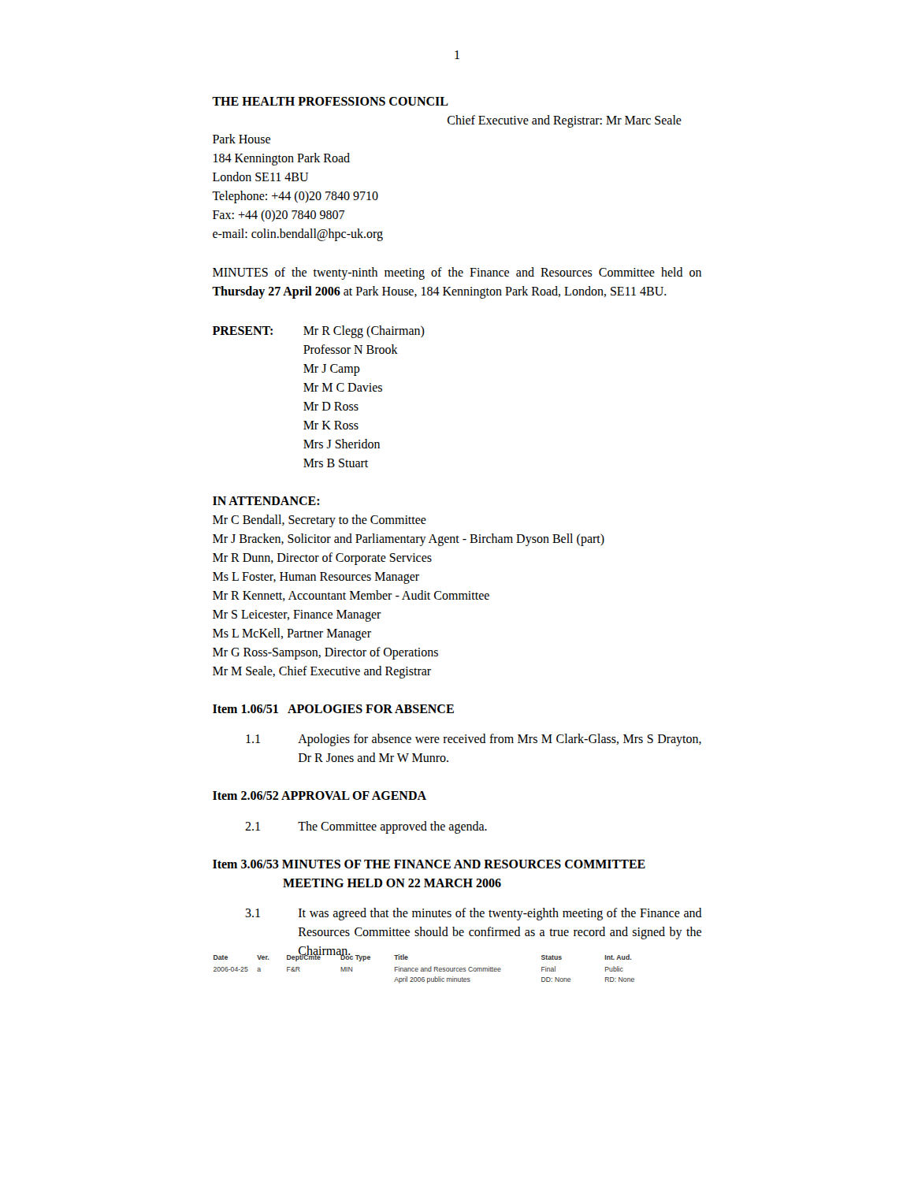1
THE HEALTH PROFESSIONS COUNCIL
Chief Executive and Registrar: Mr Marc Seale
Park House
184 Kennington Park Road
London SE11 4BU
Telephone: +44 (0)20 7840 9710
Fax: +44 (0)20 7840 9807
e-mail: colin.bendall@hpc-uk.org
MINUTES of the twenty-ninth meeting of the Finance and Resources Committee held on Thursday 27 April 2006 at Park House, 184 Kennington Park Road, London, SE11 4BU.
PRESENT:
Mr R Clegg (Chairman)
Professor N Brook
Mr J Camp
Mr M C Davies
Mr D Ross
Mr K Ross
Mrs J Sheridon
Mrs B Stuart
IN ATTENDANCE:
Mr C Bendall, Secretary to the Committee
Mr J Bracken, Solicitor and Parliamentary Agent - Bircham Dyson Bell (part)
Mr R Dunn, Director of Corporate Services
Ms L Foster, Human Resources Manager
Mr R Kennett, Accountant Member - Audit Committee
Mr S Leicester, Finance Manager
Ms L McKell, Partner Manager
Mr G Ross-Sampson, Director of Operations
Mr M Seale, Chief Executive and Registrar
Item 1.06/51 APOLOGIES FOR ABSENCE
1.1
Apologies for absence were received from Mrs M Clark-Glass, Mrs S Drayton, Dr R Jones and Mr W Munro.
Item 2.06/52 APPROVAL OF AGENDA
2.1
The Committee approved the agenda.
Item 3.06/53 MINUTES OF THE FINANCE AND RESOURCES COMMITTEEMEETING HELD ON 22 MARCH 2006
3.1
It was agreed that the minutes of the twenty-eighth meeting of the Finance and Resources Committee should be confirmed as a true record and signed by the Chairman.
| Date | Ver. | Dept/Cmte | Doc Type | Title | Status | Int. Aud. |
| 2006-04-25 | a | F&R | MIN | Finance and Resources Committee April 2006 public minutes | Final DD: None | Public RD: None |